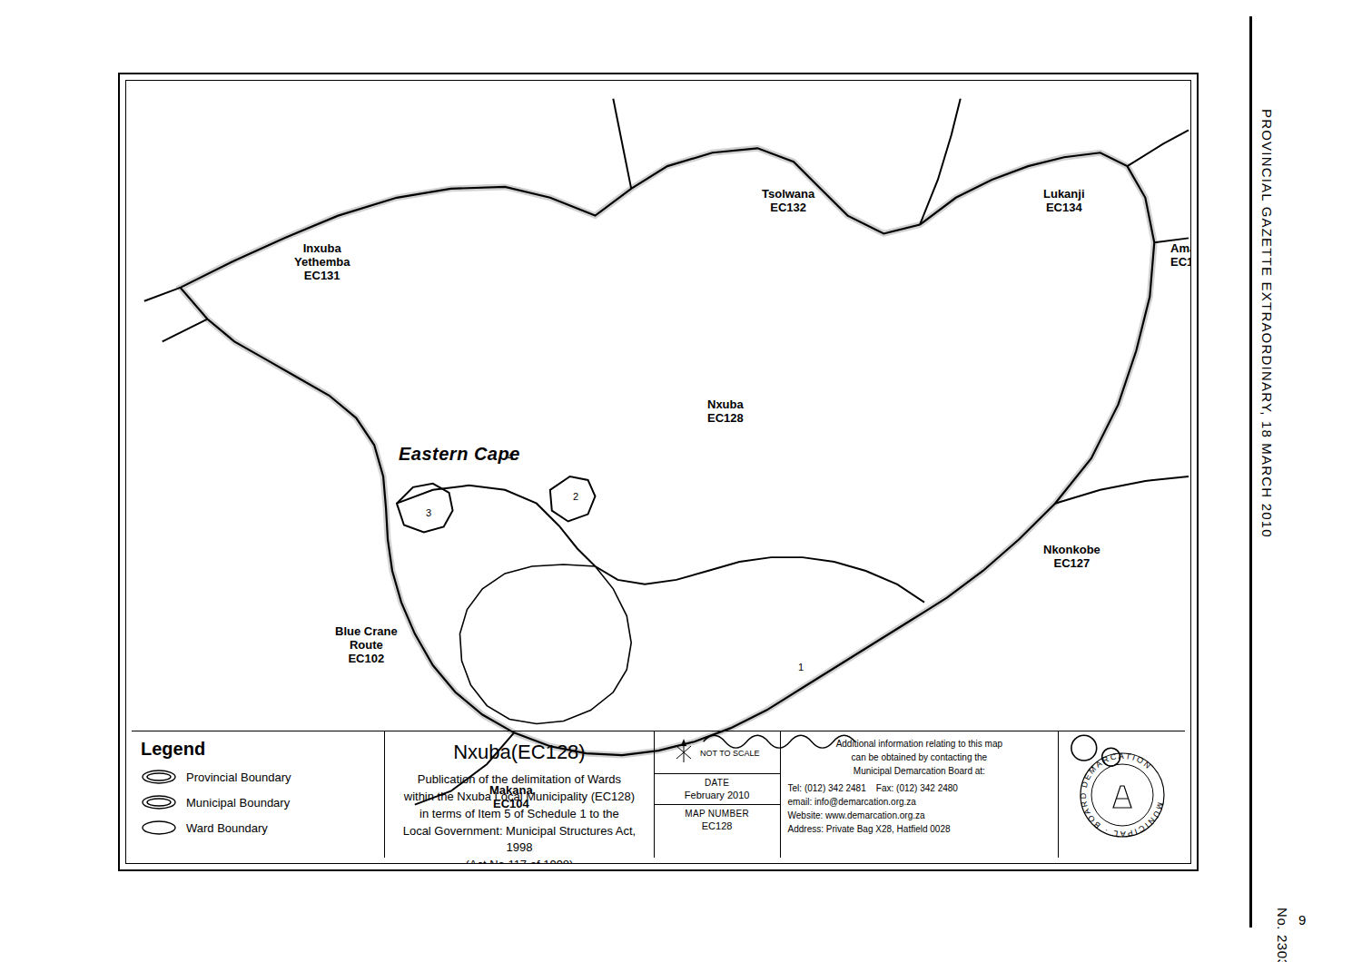PROVINCIAL GAZETTE EXTRAORDINARY, 18 MARCH 2010
No. 2303
9
Tsolwana
EC132
Lukanji
EC134
Amahlathi
EC124
Inxuba
Yethemba
EC131
Nxuba
EC128
Nkonkobe
EC127
Blue Crane
Route
EC102
Makana
EC104
Eastern Cape
4
3
2
1
Legend
Provincial Boundary
Municipal Boundary
Ward Boundary
Nxuba(EC128)
Publication of the delimitation of Wards
within the Nxuba Local Municipality (EC128)
in terms of Item 5 of Schedule 1 to the
Local Government: Municipal Structures Act, 1998
(Act No.117 of 1998)
NOT TO SCALE
DATE February 2010
MAP NUMBER EC128
Additional information relating to this map
can be obtained by contacting the
Municipal Demarcation Board at:
Tel: (012) 342 2481 Fax: (012) 342 2480
email: info@demarcation.org.za
Website: www.demarcation.org.za
Address: Private Bag X28, Hatfield 0028
DEMARCATION MUNICIPAL · BOARD